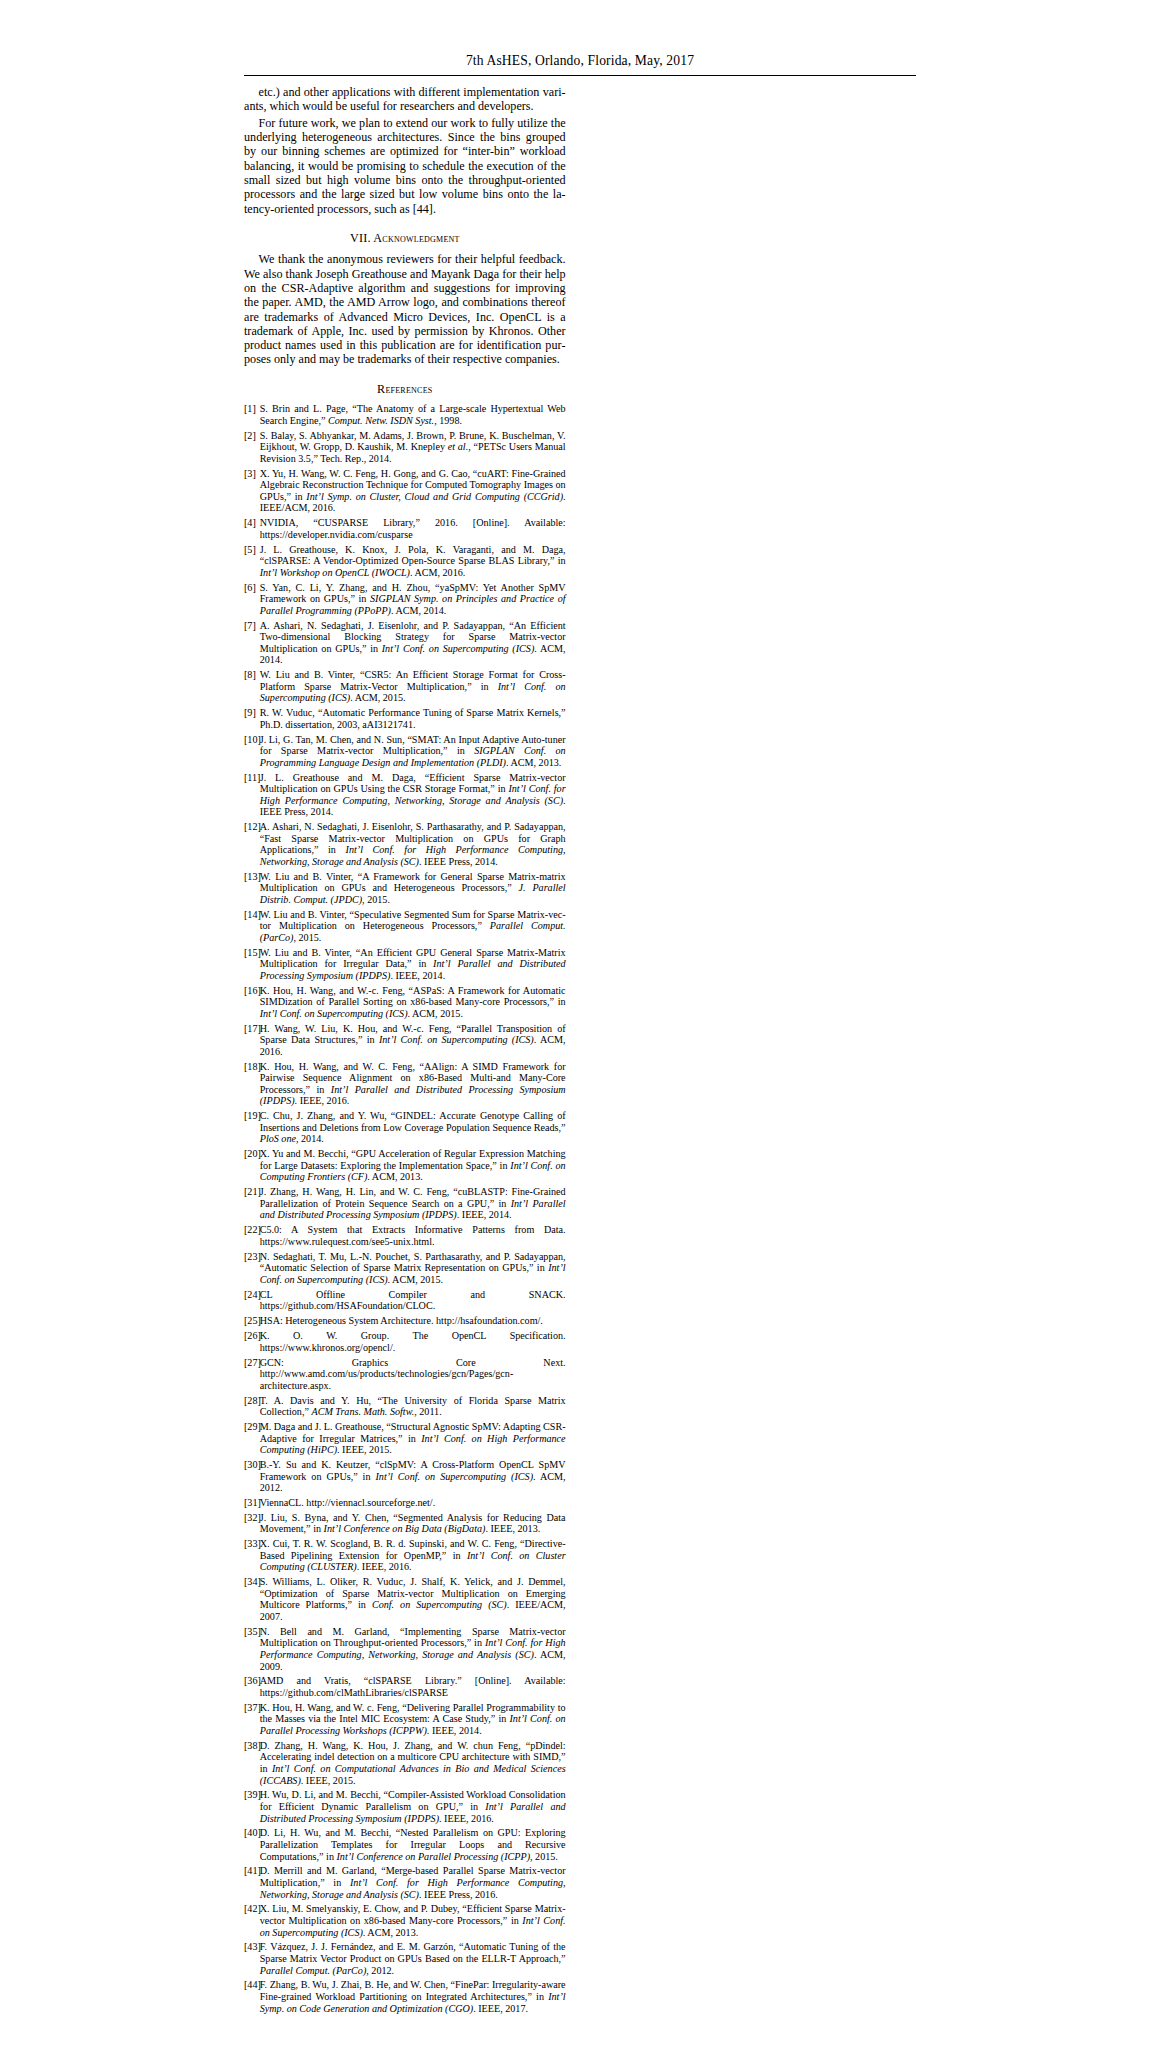7th AsHES, Orlando, Florida, May, 2017
etc.) and other applications with different implementation variants, which would be useful for researchers and developers.
For future work, we plan to extend our work to fully utilize the underlying heterogeneous architectures. Since the bins grouped by our binning schemes are optimized for “inter-bin” workload balancing, it would be promising to schedule the execution of the small sized but high volume bins onto the throughput-oriented processors and the large sized but low volume bins onto the latency-oriented processors, such as [44].
VII. Acknowledgment
We thank the anonymous reviewers for their helpful feedback. We also thank Joseph Greathouse and Mayank Daga for their help on the CSR-Adaptive algorithm and suggestions for improving the paper. AMD, the AMD Arrow logo, and combinations thereof are trademarks of Advanced Micro Devices, Inc. OpenCL is a trademark of Apple, Inc. used by permission by Khronos. Other product names used in this publication are for identification purposes only and may be trademarks of their respective companies.
References
[1] S. Brin and L. Page, “The Anatomy of a Large-scale Hypertextual Web Search Engine,” Comput. Netw. ISDN Syst., 1998.
[2] S. Balay, S. Abhyankar, M. Adams, J. Brown, P. Brune, K. Buschelman, V. Eijkhout, W. Gropp, D. Kaushik, M. Knepley et al., “PETSc Users Manual Revision 3.5,” Tech. Rep., 2014.
[3] X. Yu, H. Wang, W. C. Feng, H. Gong, and G. Cao, “cuART: Fine-Grained Algebraic Reconstruction Technique for Computed Tomography Images on GPUs,” in Int’l Symp. on Cluster, Cloud and Grid Computing (CCGrid). IEEE/ACM, 2016.
[4] NVIDIA, “CUSPARSE Library,” 2016. [Online]. Available: https://developer.nvidia.com/cusparse
[5] J. L. Greathouse, K. Knox, J. Pola, K. Varaganti, and M. Daga, “clSPARSE: A Vendor-Optimized Open-Source Sparse BLAS Library,” in Int’l Workshop on OpenCL (IWOCL). ACM, 2016.
[6] S. Yan, C. Li, Y. Zhang, and H. Zhou, “yaSpMV: Yet Another SpMV Framework on GPUs,” in SIGPLAN Symp. on Principles and Practice of Parallel Programming (PPoPP). ACM, 2014.
[7] A. Ashari, N. Sedaghati, J. Eisenlohr, and P. Sadayappan, “An Efficient Two-dimensional Blocking Strategy for Sparse Matrix-vector Multiplication on GPUs,” in Int’l Conf. on Supercomputing (ICS). ACM, 2014.
[8] W. Liu and B. Vinter, “CSR5: An Efficient Storage Format for Cross-Platform Sparse Matrix-Vector Multiplication,” in Int’l Conf. on Supercomputing (ICS). ACM, 2015.
[9] R. W. Vuduc, “Automatic Performance Tuning of Sparse Matrix Kernels,” Ph.D. dissertation, 2003, aAI3121741.
[10] J. Li, G. Tan, M. Chen, and N. Sun, “SMAT: An Input Adaptive Auto-tuner for Sparse Matrix-vector Multiplication,” in SIGPLAN Conf. on Programming Language Design and Implementation (PLDI). ACM, 2013.
[11] J. L. Greathouse and M. Daga, “Efficient Sparse Matrix-vector Multiplication on GPUs Using the CSR Storage Format,” in Int’l Conf. for High Performance Computing, Networking, Storage and Analysis (SC). IEEE Press, 2014.
[12] A. Ashari, N. Sedaghati, J. Eisenlohr, S. Parthasarathy, and P. Sadayappan, “Fast Sparse Matrix-vector Multiplication on GPUs for Graph Applications,” in Int’l Conf. for High Performance Computing, Networking, Storage and Analysis (SC). IEEE Press, 2014.
[13] W. Liu and B. Vinter, “A Framework for General Sparse Matrix-matrix Multiplication on GPUs and Heterogeneous Processors,” J. Parallel Distrib. Comput. (JPDC), 2015.
[14] W. Liu and B. Vinter, “Speculative Segmented Sum for Sparse Matrix-vector Multiplication on Heterogeneous Processors,” Parallel Comput. (ParCo), 2015.
[15] W. Liu and B. Vinter, “An Efficient GPU General Sparse Matrix-Matrix Multiplication for Irregular Data,” in Int’l Parallel and Distributed Processing Symposium (IPDPS). IEEE, 2014.
[16] K. Hou, H. Wang, and W.-c. Feng, “ASPaS: A Framework for Automatic SIMDization of Parallel Sorting on x86-based Many-core Processors,” in Int’l Conf. on Supercomputing (ICS). ACM, 2015.
[17] H. Wang, W. Liu, K. Hou, and W.-c. Feng, “Parallel Transposition of Sparse Data Structures,” in Int’l Conf. on Supercomputing (ICS). ACM, 2016.
[18] K. Hou, H. Wang, and W. C. Feng, “AAlign: A SIMD Framework for Pairwise Sequence Alignment on x86-Based Multi-and Many-Core Processors,” in Int’l Parallel and Distributed Processing Symposium (IPDPS). IEEE, 2016.
[19] C. Chu, J. Zhang, and Y. Wu, “GINDEL: Accurate Genotype Calling of Insertions and Deletions from Low Coverage Population Sequence Reads,” PloS one, 2014.
[20] X. Yu and M. Becchi, “GPU Acceleration of Regular Expression Matching for Large Datasets: Exploring the Implementation Space,” in Int’l Conf. on Computing Frontiers (CF). ACM, 2013.
[21] J. Zhang, H. Wang, H. Lin, and W. C. Feng, “cuBLASTP: Fine-Grained Parallelization of Protein Sequence Search on a GPU,” in Int’l Parallel and Distributed Processing Symposium (IPDPS). IEEE, 2014.
[22] C5.0: A System that Extracts Informative Patterns from Data. https://www.rulequest.com/see5-unix.html.
[23] N. Sedaghati, T. Mu, L.-N. Pouchet, S. Parthasarathy, and P. Sadayappan, “Automatic Selection of Sparse Matrix Representation on GPUs,” in Int’l Conf. on Supercomputing (ICS). ACM, 2015.
[24] CL Offline Compiler and SNACK. https://github.com/HSAFoundation/CLOC.
[25] HSA: Heterogeneous System Architecture. http://hsafoundation.com/.
[26] K. O. W. Group. The OpenCL Specification. https://www.khronos.org/opencl/.
[27] GCN: Graphics Core Next. http://www.amd.com/us/products/technologies/gcn/Pages/gcn-architecture.aspx.
[28] T. A. Davis and Y. Hu, “The University of Florida Sparse Matrix Collection,” ACM Trans. Math. Softw., 2011.
[29] M. Daga and J. L. Greathouse, “Structural Agnostic SpMV: Adapting CSR-Adaptive for Irregular Matrices,” in Int’l Conf. on High Performance Computing (HiPC). IEEE, 2015.
[30] B.-Y. Su and K. Keutzer, “clSpMV: A Cross-Platform OpenCL SpMV Framework on GPUs,” in Int’l Conf. on Supercomputing (ICS). ACM, 2012.
[31] ViennaCL. http://viennacl.sourceforge.net/.
[32] J. Liu, S. Byna, and Y. Chen, “Segmented Analysis for Reducing Data Movement,” in Int’l Conference on Big Data (BigData). IEEE, 2013.
[33] X. Cui, T. R. W. Scogland, B. R. d. Supinski, and W. C. Feng, “Directive-Based Pipelining Extension for OpenMP,” in Int’l Conf. on Cluster Computing (CLUSTER). IEEE, 2016.
[34] S. Williams, L. Oliker, R. Vuduc, J. Shalf, K. Yelick, and J. Demmel, “Optimization of Sparse Matrix-vector Multiplication on Emerging Multicore Platforms,” in Conf. on Supercomputing (SC). IEEE/ACM, 2007.
[35] N. Bell and M. Garland, “Implementing Sparse Matrix-vector Multiplication on Throughput-oriented Processors,” in Int’l Conf. for High Performance Computing, Networking, Storage and Analysis (SC). ACM, 2009.
[36] AMD and Vratis, “clSPARSE Library.” [Online]. Available: https://github.com/clMathLibraries/clSPARSE
[37] K. Hou, H. Wang, and W. c. Feng, “Delivering Parallel Programmability to the Masses via the Intel MIC Ecosystem: A Case Study,” in Int’l Conf. on Parallel Processing Workshops (ICPPW). IEEE, 2014.
[38] D. Zhang, H. Wang, K. Hou, J. Zhang, and W. chun Feng, “pDindel: Accelerating indel detection on a multicore CPU architecture with SIMD,” in Int’l Conf. on Computational Advances in Bio and Medical Sciences (ICCABS). IEEE, 2015.
[39] H. Wu, D. Li, and M. Becchi, “Compiler-Assisted Workload Consolidation for Efficient Dynamic Parallelism on GPU,” in Int’l Parallel and Distributed Processing Symposium (IPDPS). IEEE, 2016.
[40] D. Li, H. Wu, and M. Becchi, “Nested Parallelism on GPU: Exploring Parallelization Templates for Irregular Loops and Recursive Computations,” in Int’l Conference on Parallel Processing (ICPP), 2015.
[41] D. Merrill and M. Garland, “Merge-based Parallel Sparse Matrix-vector Multiplication,” in Int’l Conf. for High Performance Computing, Networking, Storage and Analysis (SC). IEEE Press, 2016.
[42] X. Liu, M. Smelyanskiy, E. Chow, and P. Dubey, “Efficient Sparse Matrix-vector Multiplication on x86-based Many-core Processors,” in Int’l Conf. on Supercomputing (ICS). ACM, 2013.
[43] F. Vázquez, J. J. Fernández, and E. M. Garzón, “Automatic Tuning of the Sparse Matrix Vector Product on GPUs Based on the ELLR-T Approach,” Parallel Comput. (ParCo), 2012.
[44] F. Zhang, B. Wu, J. Zhai, B. He, and W. Chen, “FinePar: Irregularity-aware Fine-grained Workload Partitioning on Integrated Architectures,” in Int’l Symp. on Code Generation and Optimization (CGO). IEEE, 2017.